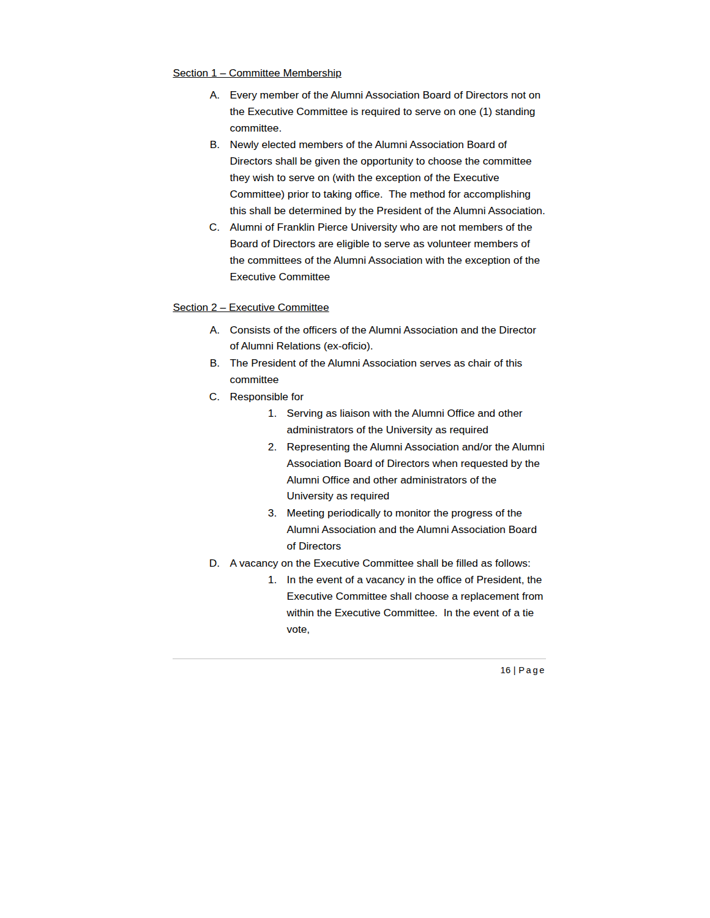Section 1 – Committee Membership
Every member of the Alumni Association Board of Directors not on the Executive Committee is required to serve on one (1) standing committee.
Newly elected members of the Alumni Association Board of Directors shall be given the opportunity to choose the committee they wish to serve on (with the exception of the Executive Committee) prior to taking office. The method for accomplishing this shall be determined by the President of the Alumni Association.
Alumni of Franklin Pierce University who are not members of the Board of Directors are eligible to serve as volunteer members of the committees of the Alumni Association with the exception of the Executive Committee
Section 2 – Executive Committee
Consists of the officers of the Alumni Association and the Director of Alumni Relations (ex-oficio).
The President of the Alumni Association serves as chair of this committee
Responsible for
Serving as liaison with the Alumni Office and other administrators of the University as required
Representing the Alumni Association and/or the Alumni Association Board of Directors when requested by the Alumni Office and other administrators of the University as required
Meeting periodically to monitor the progress of the Alumni Association and the Alumni Association Board of Directors
A vacancy on the Executive Committee shall be filled as follows:
In the event of a vacancy in the office of President, the Executive Committee shall choose a replacement from within the Executive Committee. In the event of a tie vote,
16 | Page